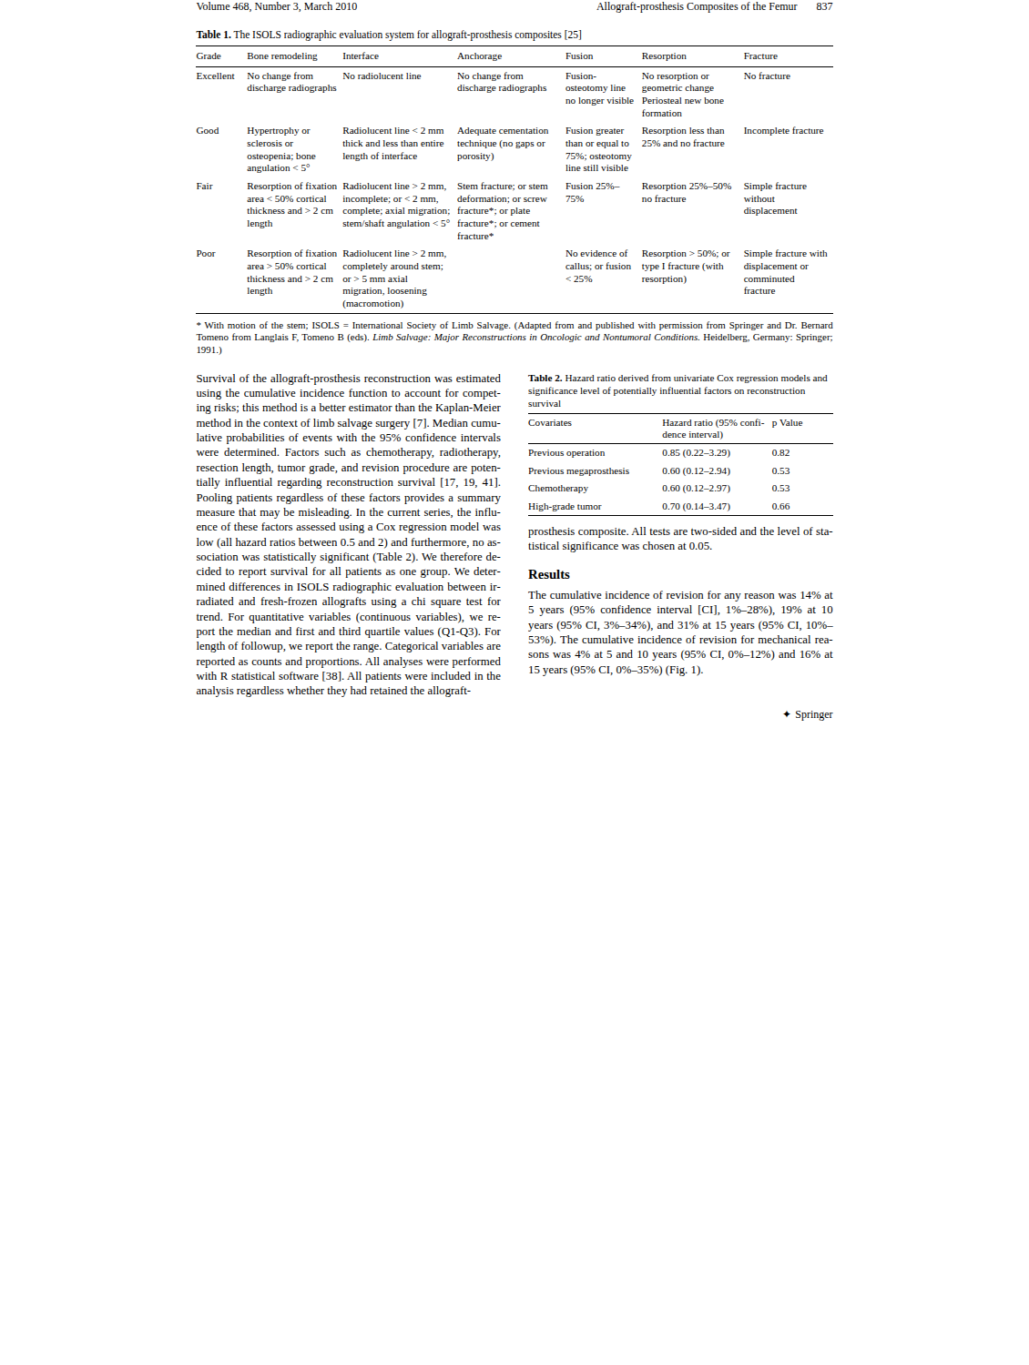Volume 468, Number 3, March 2010
Allograft-prosthesis Composites of the Femur 837
Table 1. The ISOLS radiographic evaluation system for allograft-prosthesis composites [25]
| Grade | Bone remodeling | Interface | Anchorage | Fusion | Resorption | Fracture |
| --- | --- | --- | --- | --- | --- | --- |
| Excellent | No change from discharge radiographs | No radiolucent line | No change from discharge radiographs | Fusion-osteotomy line no longer visible | No resorption or geometric change Periosteal new bone formation | No fracture |
| Good | Hypertrophy or sclerosis or osteopenia; bone angulation < 5° | Radiolucent line < 2 mm thick and less than entire length of interface | Adequate cementation technique (no gaps or porosity) | Fusion greater than or equal to 75%; osteotomy line still visible | Resorption less than 25% and no fracture | Incomplete fracture |
| Fair | Resorption of fixation area < 50% cortical thickness and > 2 cm length | Radiolucent line > 2 mm, incomplete; or < 2 mm, complete; axial migration; stem/shaft angulation < 5° | Stem fracture; or stem deformation; or screw fracture*; or plate fracture*; or cement fracture* | Fusion 25%–75% | Resorption 25%–50% no fracture | Simple fracture without displacement |
| Poor | Resorption of fixation area > 50% cortical thickness and > 2 cm length | Radiolucent line > 2 mm, completely around stem; or > 5 mm axial migration, loosening (macromotion) | | No evidence of callus; or fusion < 25% | Resorption > 50%; or type I fracture (with resorption) | Simple fracture with displacement or comminuted fracture |
* With motion of the stem; ISOLS = International Society of Limb Salvage. (Adapted from and published with permission from Springer and Dr. Bernard Tomeno from Langlais F, Tomeno B (eds). Limb Salvage: Major Reconstructions in Oncologic and Nontumoral Conditions. Heidelberg, Germany: Springer; 1991.)
Survival of the allograft-prosthesis reconstruction was estimated using the cumulative incidence function to account for competing risks; this method is a better estimator than the Kaplan-Meier method in the context of limb salvage surgery [7]. Median cumulative probabilities of events with the 95% confidence intervals were determined. Factors such as chemotherapy, radiotherapy, resection length, tumor grade, and revision procedure are potentially influential regarding reconstruction survival [17, 19, 41]. Pooling patients regardless of these factors provides a summary measure that may be misleading. In the current series, the influence of these factors assessed using a Cox regression model was low (all hazard ratios between 0.5 and 2) and furthermore, no association was statistically significant (Table 2). We therefore decided to report survival for all patients as one group. We determined differences in ISOLS radiographic evaluation between irradiated and fresh-frozen allografts using a chi square test for trend. For quantitative variables (continuous variables), we report the median and first and third quartile values (Q1-Q3). For length of followup, we report the range. Categorical variables are reported as counts and proportions. All analyses were performed with R statistical software [38]. All patients were included in the analysis regardless whether they had retained the allograft-
Table 2. Hazard ratio derived from univariate Cox regression models and significance level of potentially influential factors on reconstruction survival
| Covariates | Hazard ratio (95% confidence interval) | p Value |
| --- | --- | --- |
| Previous operation | 0.85 (0.22–3.29) | 0.82 |
| Previous megaprosthesis | 0.60 (0.12–2.94) | 0.53 |
| Chemotherapy | 0.60 (0.12–2.97) | 0.53 |
| High-grade tumor | 0.70 (0.14–3.47) | 0.66 |
prosthesis composite. All tests are two-sided and the level of statistical significance was chosen at 0.05.
Results
The cumulative incidence of revision for any reason was 14% at 5 years (95% confidence interval [CI], 1%–28%), 19% at 10 years (95% CI, 3%–34%), and 31% at 15 years (95% CI, 10%–53%). The cumulative incidence of revision for mechanical reasons was 4% at 5 and 10 years (95% CI, 0%–12%) and 16% at 15 years (95% CI, 0%–35%) (Fig. 1).
✦Springer